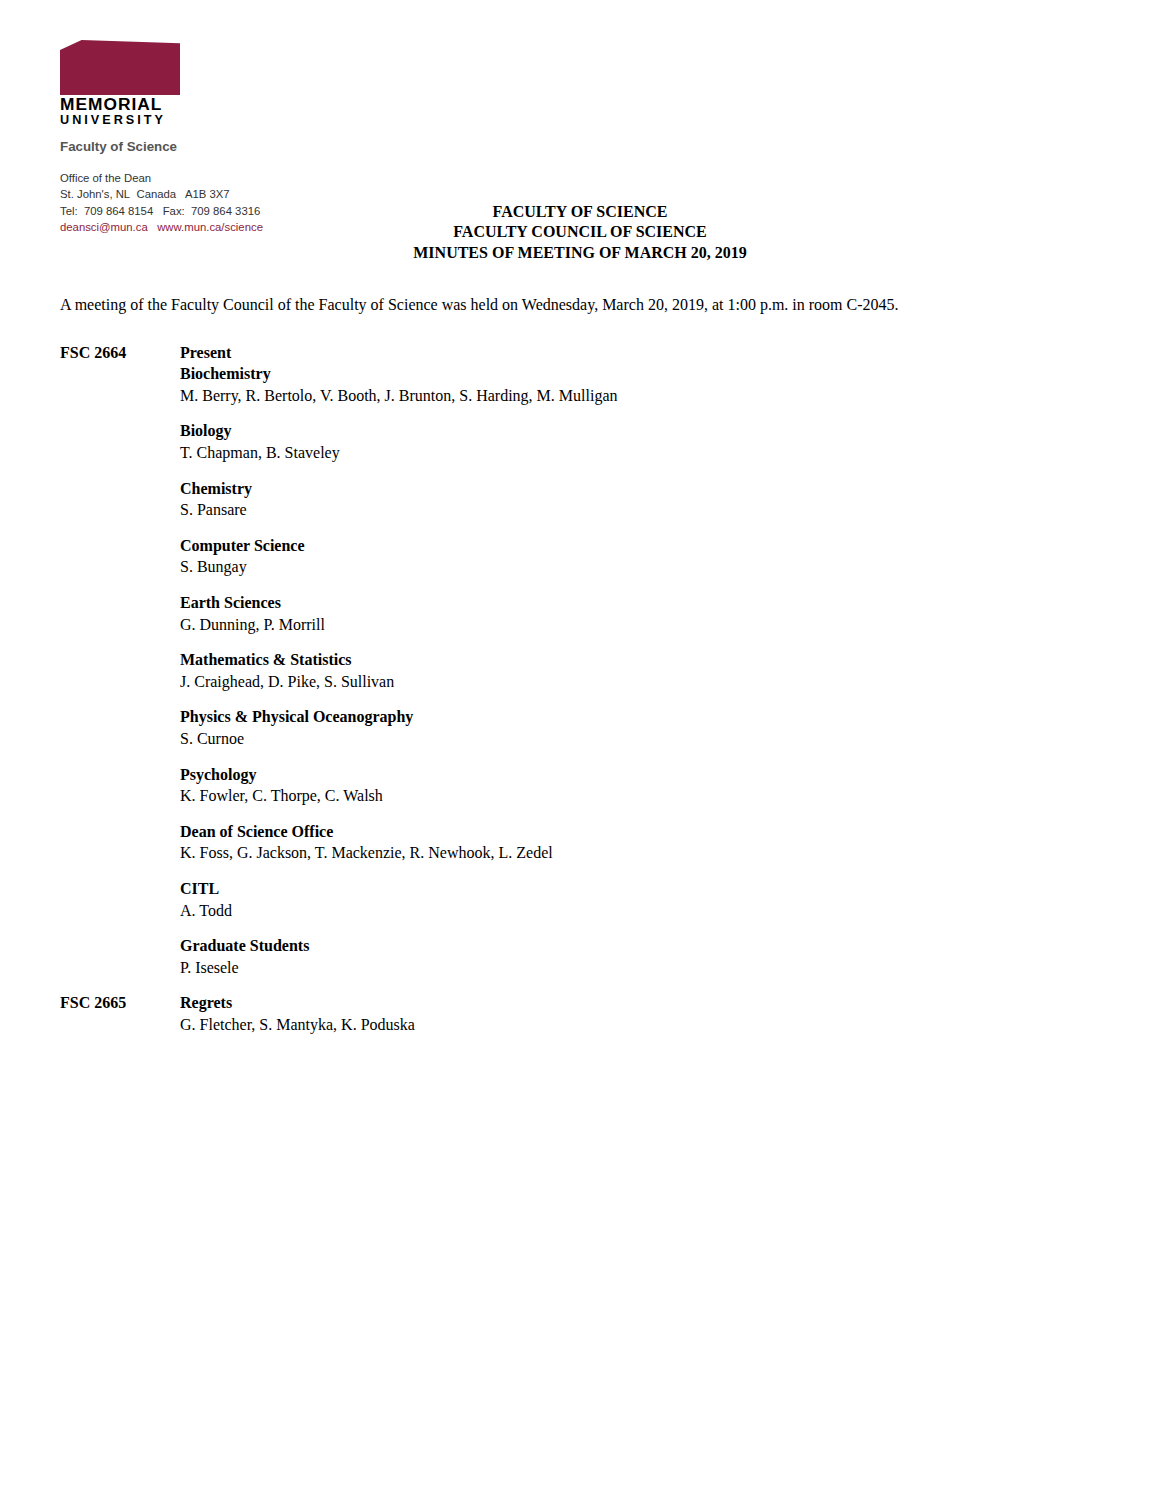MEMORIAL
UNIVERSITY
Faculty of Science
Office of the Dean
St. John's, NL Canada A1B 3X7
Tel: 709 864 8154 Fax: 709 864 3316
deansci@mun.ca www.mun.ca/science
FACULTY OF SCIENCE
FACULTY COUNCIL OF SCIENCE
MINUTES OF MEETING OF MARCH 20, 2019
A meeting of the Faculty Council of the Faculty of Science was held on Wednesday, March 20, 2019, at 1:00 p.m. in room C-2045.
| FSC 2664 | Present Biochemistry M. Berry, R. Bertolo, V. Booth, J. Brunton, S. Harding, M. Mulligan Biology T. Chapman, B. Staveley Chemistry S. Pansare Computer Science S. Bungay Earth Sciences G. Dunning, P. Morrill Mathematics & Statistics J. Craighead, D. Pike, S. Sullivan Physics & Physical Oceanography S. Curnoe Psychology K. Fowler, C. Thorpe, C. Walsh Dean of Science Office K. Foss, G. Jackson, T. Mackenzie, R. Newhook, L. Zedel CITL A. Todd Graduate Students P. Isesele |
| FSC 2665 | Regrets G. Fletcher, S. Mantyka, K. Poduska |